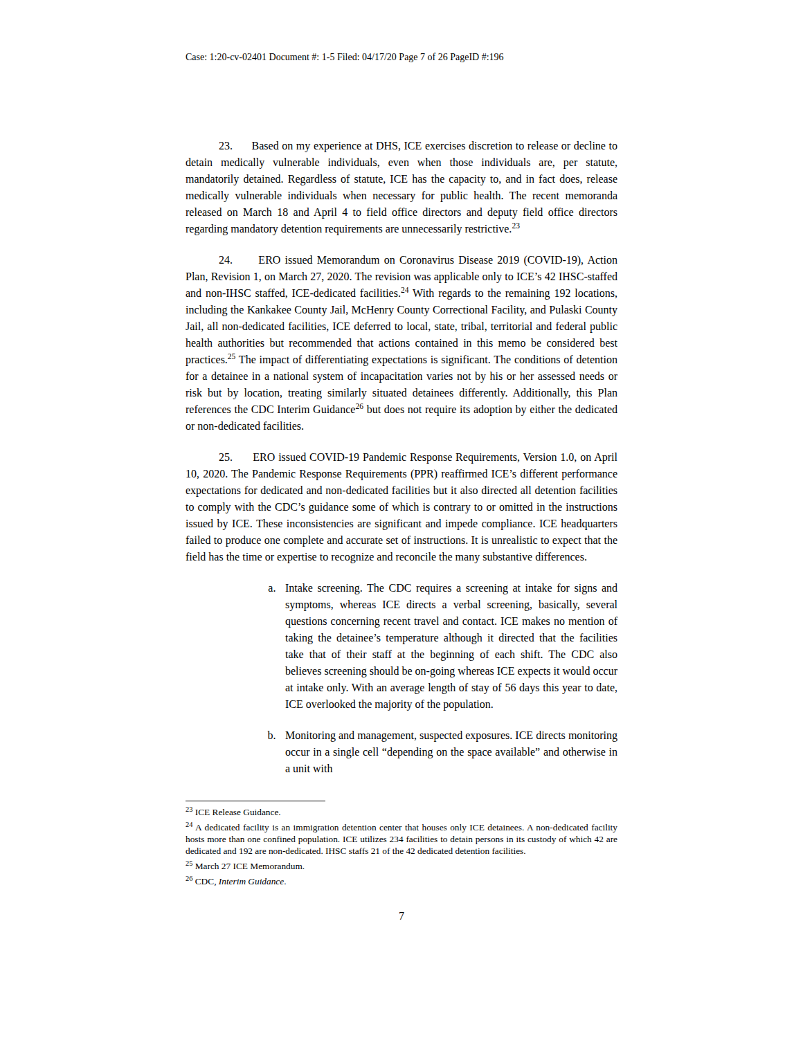Case: 1:20-cv-02401 Document #: 1-5 Filed: 04/17/20 Page 7 of 26 PageID #:196
23. Based on my experience at DHS, ICE exercises discretion to release or decline to detain medically vulnerable individuals, even when those individuals are, per statute, mandatorily detained. Regardless of statute, ICE has the capacity to, and in fact does, release medically vulnerable individuals when necessary for public health. The recent memoranda released on March 18 and April 4 to field office directors and deputy field office directors regarding mandatory detention requirements are unnecessarily restrictive.23
24. ERO issued Memorandum on Coronavirus Disease 2019 (COVID-19), Action Plan, Revision 1, on March 27, 2020. The revision was applicable only to ICE’s 42 IHSC-staffed and non-IHSC staffed, ICE-dedicated facilities.24 With regards to the remaining 192 locations, including the Kankakee County Jail, McHenry County Correctional Facility, and Pulaski County Jail, all non-dedicated facilities, ICE deferred to local, state, tribal, territorial and federal public health authorities but recommended that actions contained in this memo be considered best practices.25 The impact of differentiating expectations is significant. The conditions of detention for a detainee in a national system of incapacitation varies not by his or her assessed needs or risk but by location, treating similarly situated detainees differently. Additionally, this Plan references the CDC Interim Guidance26 but does not require its adoption by either the dedicated or non-dedicated facilities.
25. ERO issued COVID-19 Pandemic Response Requirements, Version 1.0, on April 10, 2020. The Pandemic Response Requirements (PPR) reaffirmed ICE’s different performance expectations for dedicated and non-dedicated facilities but it also directed all detention facilities to comply with the CDC’s guidance some of which is contrary to or omitted in the instructions issued by ICE. These inconsistencies are significant and impede compliance. ICE headquarters failed to produce one complete and accurate set of instructions. It is unrealistic to expect that the field has the time or expertise to recognize and reconcile the many substantive differences.
Intake screening. The CDC requires a screening at intake for signs and symptoms, whereas ICE directs a verbal screening, basically, several questions concerning recent travel and contact. ICE makes no mention of taking the detainee’s temperature although it directed that the facilities take that of their staff at the beginning of each shift. The CDC also believes screening should be on-going whereas ICE expects it would occur at intake only. With an average length of stay of 56 days this year to date, ICE overlooked the majority of the population.
Monitoring and management, suspected exposures. ICE directs monitoring occur in a single cell “depending on the space available” and otherwise in a unit with
23 ICE Release Guidance.
24 A dedicated facility is an immigration detention center that houses only ICE detainees. A non-dedicated facility hosts more than one confined population. ICE utilizes 234 facilities to detain persons in its custody of which 42 are dedicated and 192 are non-dedicated. IHSC staffs 21 of the 42 dedicated detention facilities.
25 March 27 ICE Memorandum.
26 CDC, Interim Guidance.
7